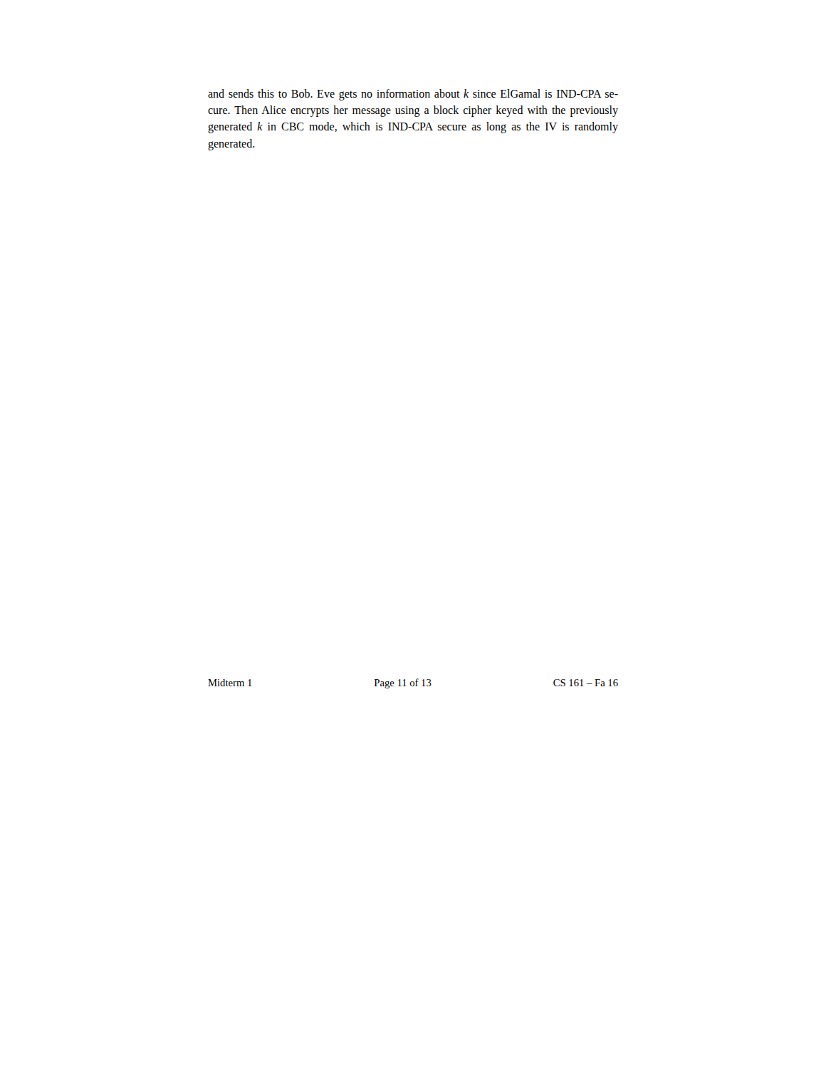and sends this to Bob. Eve gets no information about k since ElGamal is IND-CPA secure. Then Alice encrypts her message using a block cipher keyed with the previously generated k in CBC mode, which is IND-CPA secure as long as the IV is randomly generated.
Midterm 1 Page 11 of 13 CS 161 – Fa 16